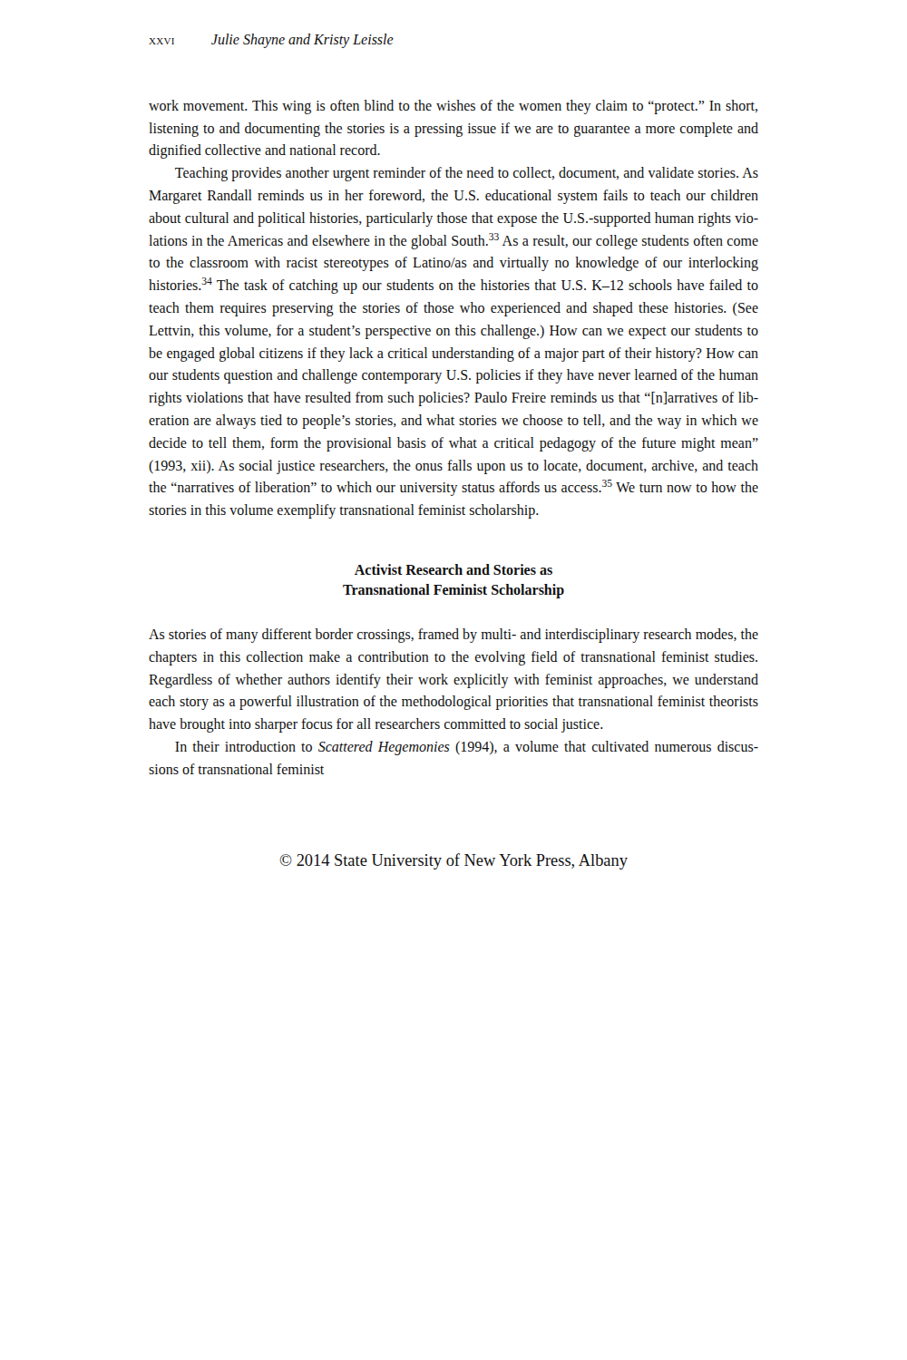xxvi Julie Shayne and Kristy Leissle
work movement. This wing is often blind to the wishes of the women they claim to “protect.” In short, listening to and documenting the stories is a pressing issue if we are to guarantee a more complete and dignified collective and national record.
Teaching provides another urgent reminder of the need to collect, document, and validate stories. As Margaret Randall reminds us in her foreword, the U.S. educational system fails to teach our children about cultural and political histories, particularly those that expose the U.S.-supported human rights violations in the Americas and elsewhere in the global South.33 As a result, our college students often come to the classroom with racist stereotypes of Latino/as and virtually no knowledge of our interlocking histories.34 The task of catching up our students on the histories that U.S. K–12 schools have failed to teach them requires preserving the stories of those who experienced and shaped these histories. (See Lettvin, this volume, for a student’s perspective on this challenge.) How can we expect our students to be engaged global citizens if they lack a critical understanding of a major part of their history? How can our students question and challenge contemporary U.S. policies if they have never learned of the human rights violations that have resulted from such policies? Paulo Freire reminds us that “[n]arratives of liberation are always tied to people’s stories, and what stories we choose to tell, and the way in which we decide to tell them, form the provisional basis of what a critical pedagogy of the future might mean” (1993, xii). As social justice researchers, the onus falls upon us to locate, document, archive, and teach the “narratives of liberation” to which our university status affords us access.35 We turn now to how the stories in this volume exemplify transnational feminist scholarship.
Activist Research and Stories as
Transnational Feminist Scholarship
As stories of many different border crossings, framed by multi- and interdisciplinary research modes, the chapters in this collection make a contribution to the evolving field of transnational feminist studies. Regardless of whether authors identify their work explicitly with feminist approaches, we understand each story as a powerful illustration of the methodological priorities that transnational feminist theorists have brought into sharper focus for all researchers committed to social justice.
In their introduction to Scattered Hegemonies (1994), a volume that cultivated numerous discussions of transnational feminist
© 2014 State University of New York Press, Albany